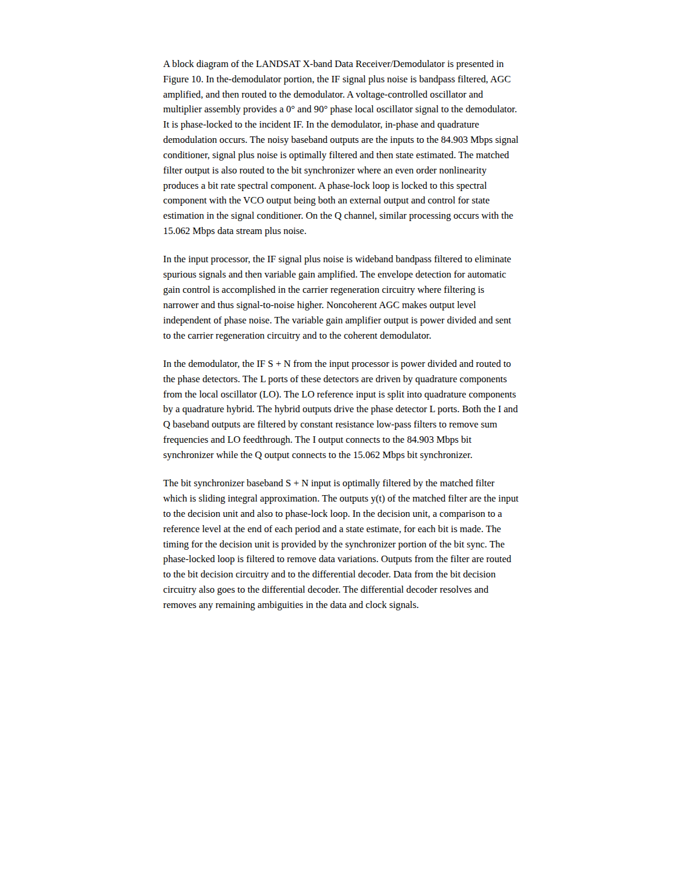A block diagram of the LANDSAT X-band Data Receiver/Demodulator is presented in Figure 10. In the-demodulator portion, the IF signal plus noise is bandpass filtered, AGC amplified, and then routed to the demodulator. A voltage-controlled oscillator and multiplier assembly provides a 0° and 90° phase local oscillator signal to the demodulator. It is phase-locked to the incident IF. In the demodulator, in-phase and quadrature demodulation occurs. The noisy baseband outputs are the inputs to the 84.903 Mbps signal conditioner, signal plus noise is optimally filtered and then state estimated. The matched filter output is also routed to the bit synchronizer where an even order nonlinearity produces a bit rate spectral component. A phase-lock loop is locked to this spectral component with the VCO output being both an external output and control for state estimation in the signal conditioner. On the Q channel, similar processing occurs with the 15.062 Mbps data stream plus noise.
In the input processor, the IF signal plus noise is wideband bandpass filtered to eliminate spurious signals and then variable gain amplified. The envelope detection for automatic gain control is accomplished in the carrier regeneration circuitry where filtering is narrower and thus signal-to-noise higher. Noncoherent AGC makes output level independent of phase noise. The variable gain amplifier output is power divided and sent to the carrier regeneration circuitry and to the coherent demodulator.
In the demodulator, the IF S + N from the input processor is power divided and routed to the phase detectors. The L ports of these detectors are driven by quadrature components from the local oscillator (LO). The LO reference input is split into quadrature components by a quadrature hybrid. The hybrid outputs drive the phase detector L ports. Both the I and Q baseband outputs are filtered by constant resistance low-pass filters to remove sum frequencies and LO feedthrough. The I output connects to the 84.903 Mbps bit synchronizer while the Q output connects to the 15.062 Mbps bit synchronizer.
The bit synchronizer baseband S + N input is optimally filtered by the matched filter which is sliding integral approximation. The outputs y(t) of the matched filter are the input to the decision unit and also to phase-lock loop. In the decision unit, a comparison to a reference level at the end of each period and a state estimate, for each bit is made. The timing for the decision unit is provided by the synchronizer portion of the bit sync. The phase-locked loop is filtered to remove data variations. Outputs from the filter are routed to the bit decision circuitry and to the differential decoder. Data from the bit decision circuitry also goes to the differential decoder. The differential decoder resolves and removes any remaining ambiguities in the data and clock signals.